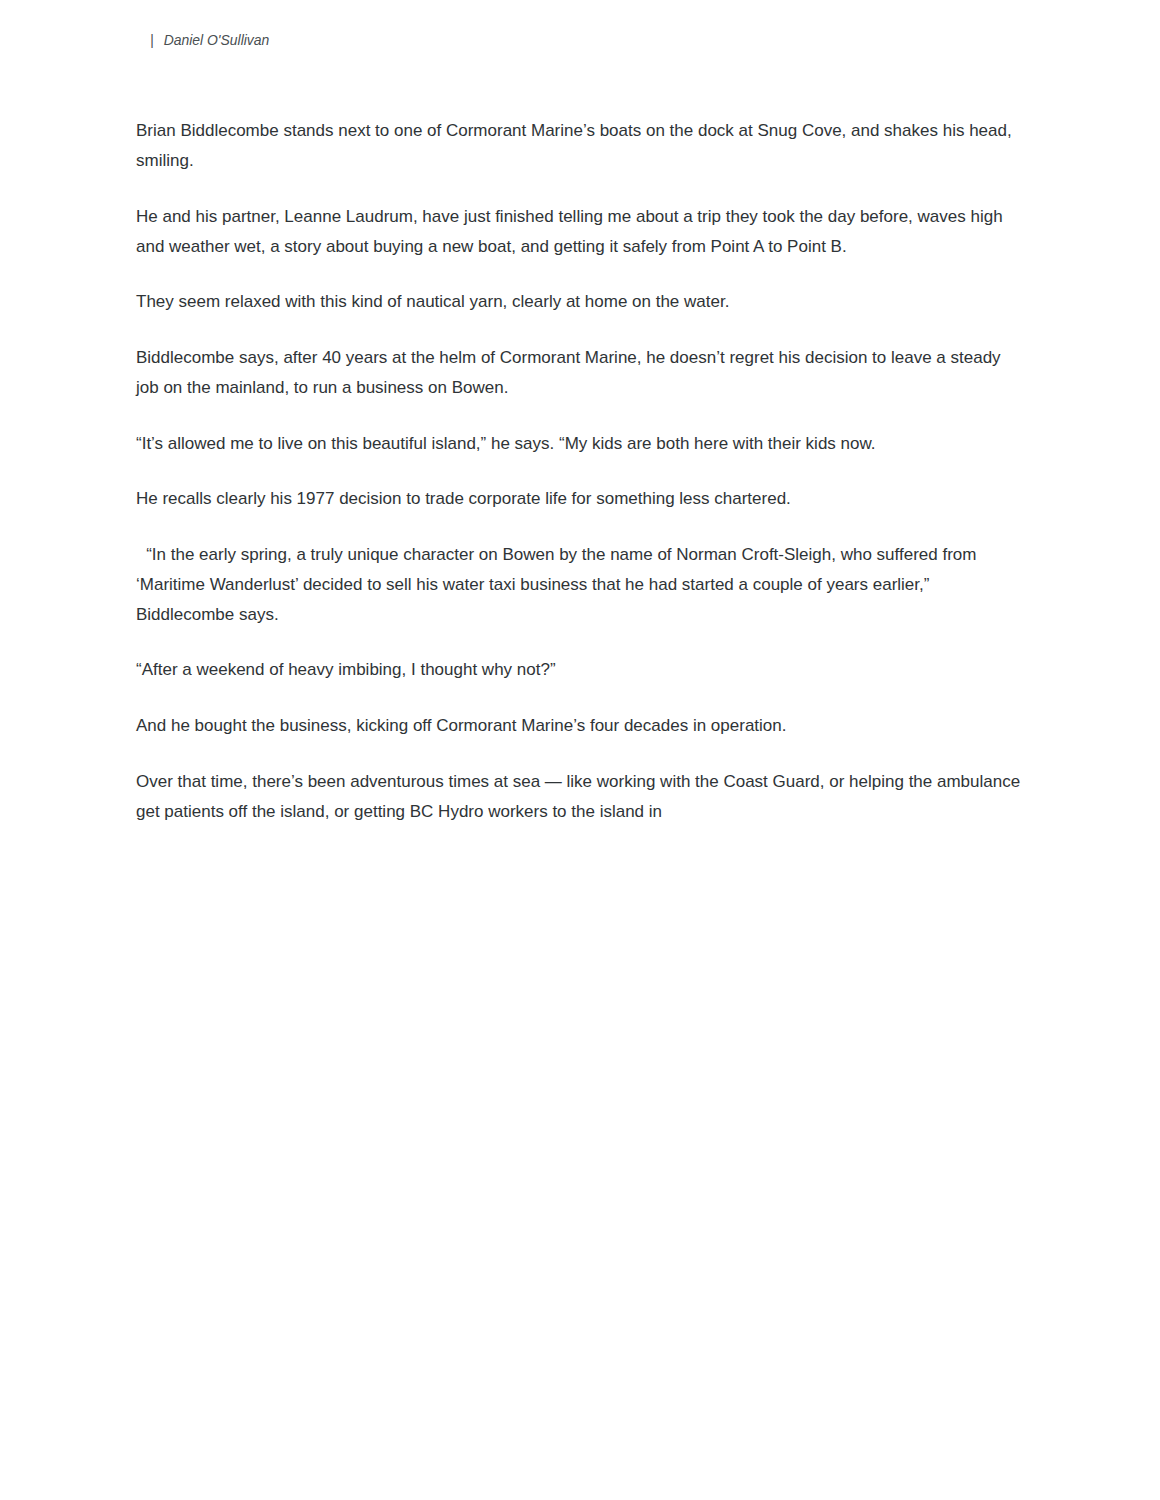|Daniel O'Sullivan
Brian Biddlecombe stands next to one of Cormorant Marine’s boats on the dock at Snug Cove, and shakes his head, smiling.
He and his partner, Leanne Laudrum, have just finished telling me about a trip they took the day before, waves high and weather wet, a story about buying a new boat, and getting it safely from Point A to Point B.
They seem relaxed with this kind of nautical yarn, clearly at home on the water.
Biddlecombe says, after 40 years at the helm of Cormorant Marine, he doesn’t regret his decision to leave a steady job on the mainland, to run a business on Bowen.
“It’s allowed me to live on this beautiful island,” he says. “My kids are both here with their kids now.
He recalls clearly his 1977 decision to trade corporate life for something less chartered.
“In the early spring, a truly unique character on Bowen by the name of Norman Croft-Sleigh, who suffered from ‘Maritime Wanderlust’ decided to sell his water taxi business that he had started a couple of years earlier,” Biddlecombe says.
“After a weekend of heavy imbibing, I thought why not?”
And he bought the business, kicking off Cormorant Marine’s four decades in operation.
Over that time, there’s been adventurous times at sea — like working with the Coast Guard, or helping the ambulance get patients off the island, or getting BC Hydro workers to the island in